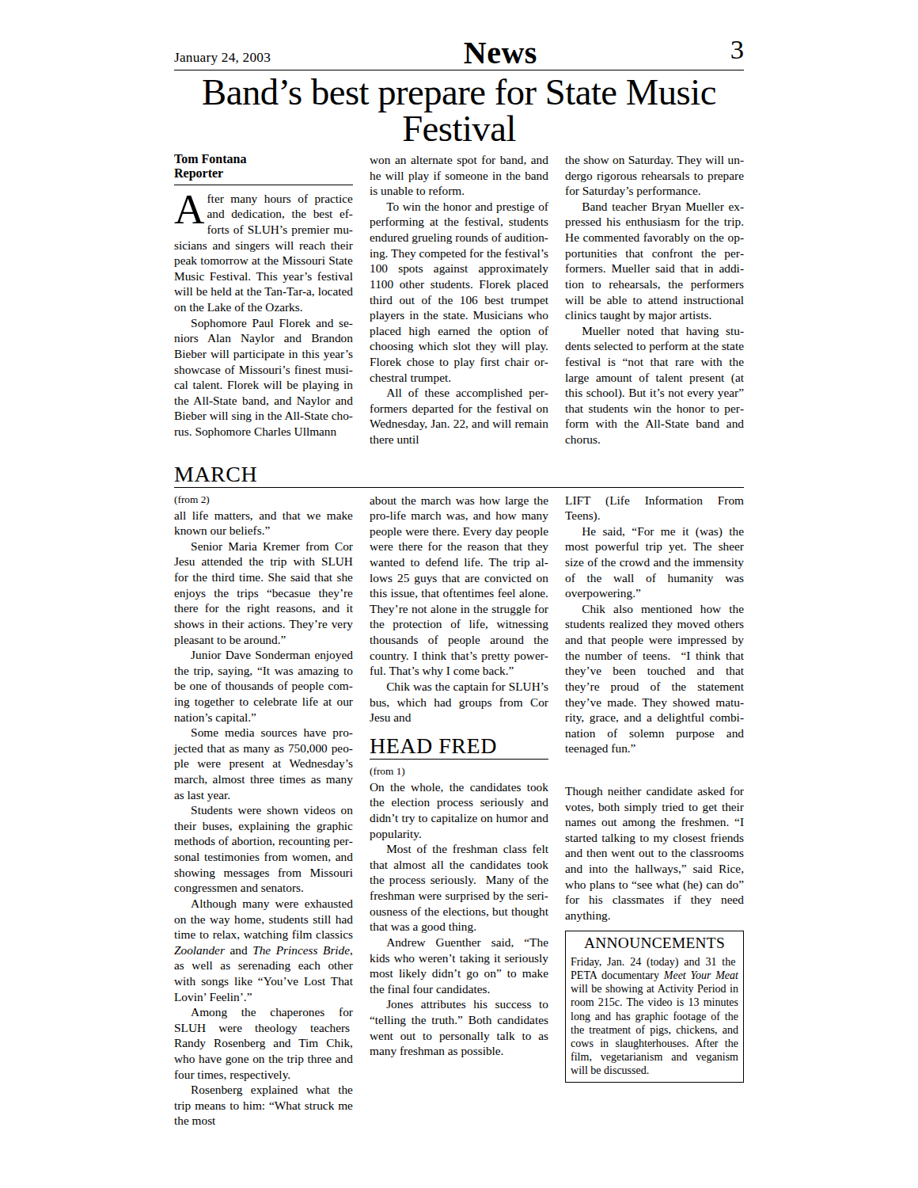January 24, 2003
News
3
Band’s best prepare for State Music Festival
Tom FontanaReporter
After many hours of practice and dedication, the best efforts of SLUH’s premier musicians and singers will reach their peak tomorrow at the Missouri State Music Festival. This year’s festival will be held at the Tan-Tar-a, located on the Lake of the Ozarks.
Sophomore Paul Florek and seniors Alan Naylor and Brandon Bieber will participate in this year’s showcase of Missouri’s finest musical talent. Florek will be playing in the All-State band, and Naylor and Bieber will sing in the All-State chorus. Sophomore Charles Ullmann
won an alternate spot for band, and he will play if someone in the band is unable to reform.
To win the honor and prestige of performing at the festival, students endured grueling rounds of auditioning. They competed for the festival’s 100 spots against approximately 1100 other students. Florek placed third out of the 106 best trumpet players in the state. Musicians who placed high earned the option of choosing which slot they will play. Florek chose to play first chair orchestral trumpet.
All of these accomplished performers departed for the festival on Wednesday, Jan. 22, and will remain there until
the show on Saturday. They will undergo rigorous rehearsals to prepare for Saturday’s performance.
Band teacher Bryan Mueller expressed his enthusiasm for the trip. He commented favorably on the opportunities that confront the performers. Mueller said that in addition to rehearsals, the performers will be able to attend instructional clinics taught by major artists.
Mueller noted that having students selected to perform at the state festival is “not that rare with the large amount of talent present (at this school). But it’s not every year” that students win the honor to perform with the All-State band and chorus.
MARCH
(from 2)
all life matters, and that we make known our beliefs.”
Senior Maria Kremer from Cor Jesu attended the trip with SLUH for the third time. She said that she enjoys the trips “becasue they’re there for the right reasons, and it shows in their actions. They’re very pleasant to be around.”
Junior Dave Sonderman enjoyed the trip, saying, “It was amazing to be one of thousands of people coming together to celebrate life at our nation’s capital.”
Some media sources have projected that as many as 750,000 people were present at Wednesday’s march, almost three times as many as last year.
Students were shown videos on their buses, explaining the graphic methods of abortion, recounting personal testimonies from women, and showing messages from Missouri congressmen and senators.
Although many were exhausted on the way home, students still had time to relax, watching film classics Zoolander and The Princess Bride, as well as serenading each other with songs like “You’ve Lost That Lovin’ Feelin’.”
Among the chaperones for SLUH were theology teachers Randy Rosenberg and Tim Chik, who have gone on the trip three and four times, respectively.
Rosenberg explained what the trip means to him: “What struck me the most
about the march was how large the pro-life march was, and how many people were there. Every day people were there for the reason that they wanted to defend life. The trip allows 25 guys that are convicted on this issue, that oftentimes feel alone. They’re not alone in the struggle for the protection of life, witnessing thousands of people around the country. I think that’s pretty powerful. That’s why I come back.”
Chik was the captain for SLUH’s bus, which had groups from Cor Jesu and
HEAD FRED
(from 1)
On the whole, the candidates took the election process seriously and didn’t try to capitalize on humor and popularity.
Most of the freshman class felt that almost all the candidates took the process seriously. Many of the freshman were surprised by the seriousness of the elections, but thought that was a good thing.
Andrew Guenther said, “The kids who weren’t taking it seriously most likely didn’t go on” to make the final four candidates.
Jones attributes his success to “telling the truth.” Both candidates went out to personally talk to as many freshman as possible.
LIFT (Life Information From Teens).
He said, “For me it (was) the most powerful trip yet. The sheer size of the crowd and the immensity of the wall of humanity was overpowering.”
Chik also mentioned how the students realized they moved others and that people were impressed by the number of teens. “I think that they’ve been touched and that they’re proud of the statement they’ve made. They showed maturity, grace, and a delightful combination of solemn purpose and teenaged fun.”
Though neither candidate asked for votes, both simply tried to get their names out among the freshmen. “I started talking to my closest friends and then went out to the classrooms and into the hallways,” said Rice, who plans to “see what (he) can do” for his classmates if they need anything.
ANNOUNCEMENTS
Friday, Jan. 24 (today) and 31 the PETA documentary Meet Your Meat will be showing at Activity Period in room 215c. The video is 13 minutes long and has graphic footage of the the treatment of pigs, chickens, and cows in slaughterhouses. After the film, vegetarianism and veganism will be discussed.